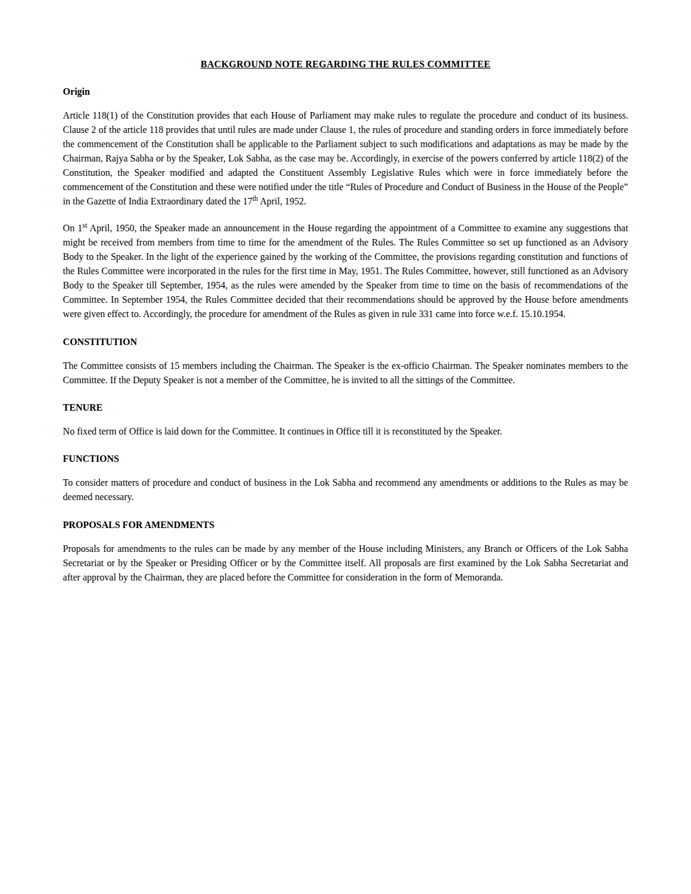BACKGROUND NOTE REGARDING THE RULES COMMITTEE
Origin
Article 118(1) of the Constitution provides that each House of Parliament may make rules to regulate the procedure and conduct of its business. Clause 2 of the article 118 provides that until rules are made under Clause 1, the rules of procedure and standing orders in force immediately before the commencement of the Constitution shall be applicable to the Parliament subject to such modifications and adaptations as may be made by the Chairman, Rajya Sabha or by the Speaker, Lok Sabha, as the case may be. Accordingly, in exercise of the powers conferred by article 118(2) of the Constitution, the Speaker modified and adapted the Constituent Assembly Legislative Rules which were in force immediately before the commencement of the Constitution and these were notified under the title “Rules of Procedure and Conduct of Business in the House of the People” in the Gazette of India Extraordinary dated the 17th April, 1952.
On 1st April, 1950, the Speaker made an announcement in the House regarding the appointment of a Committee to examine any suggestions that might be received from members from time to time for the amendment of the Rules. The Rules Committee so set up functioned as an Advisory Body to the Speaker. In the light of the experience gained by the working of the Committee, the provisions regarding constitution and functions of the Rules Committee were incorporated in the rules for the first time in May, 1951. The Rules Committee, however, still functioned as an Advisory Body to the Speaker till September, 1954, as the rules were amended by the Speaker from time to time on the basis of recommendations of the Committee. In September 1954, the Rules Committee decided that their recommendations should be approved by the House before amendments were given effect to. Accordingly, the procedure for amendment of the Rules as given in rule 331 came into force w.e.f. 15.10.1954.
CONSTITUTION
The Committee consists of 15 members including the Chairman. The Speaker is the ex-officio Chairman. The Speaker nominates members to the Committee. If the Deputy Speaker is not a member of the Committee, he is invited to all the sittings of the Committee.
TENURE
No fixed term of Office is laid down for the Committee. It continues in Office till it is reconstituted by the Speaker.
FUNCTIONS
To consider matters of procedure and conduct of business in the Lok Sabha and recommend any amendments or additions to the Rules as may be deemed necessary.
PROPOSALS FOR AMENDMENTS
Proposals for amendments to the rules can be made by any member of the House including Ministers, any Branch or Officers of the Lok Sabha Secretariat or by the Speaker or Presiding Officer or by the Committee itself. All proposals are first examined by the Lok Sabha Secretariat and after approval by the Chairman, they are placed before the Committee for consideration in the form of Memoranda.